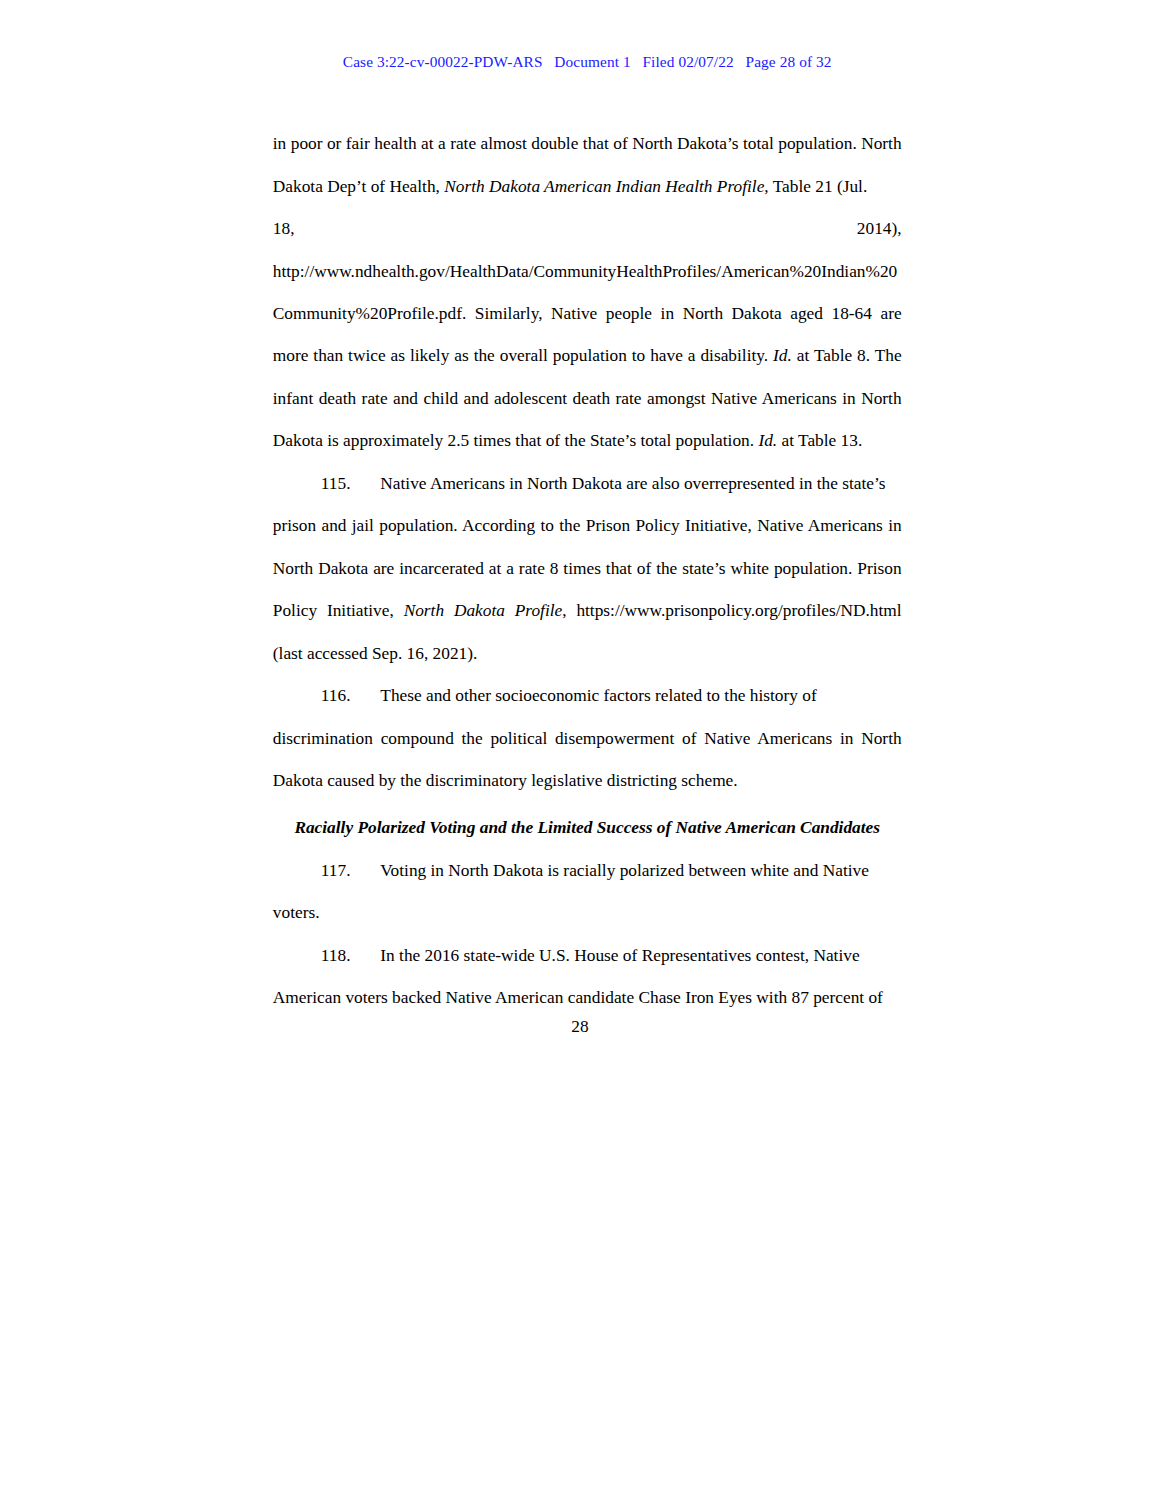Case 3:22-cv-00022-PDW-ARS Document 1 Filed 02/07/22 Page 28 of 32
in poor or fair health at a rate almost double that of North Dakota’s total population. North Dakota Dep’t of Health, North Dakota American Indian Health Profile, Table 21 (Jul.
18, 2014),
http://www.ndhealth.gov/HealthData/CommunityHealthProfiles/American%20Indian%20Community%20Profile.pdf. Similarly, Native people in North Dakota aged 18-64 are more than twice as likely as the overall population to have a disability. Id. at Table 8. The infant death rate and child and adolescent death rate amongst Native Americans in North Dakota is approximately 2.5 times that of the State’s total population. Id. at Table 13.
115. Native Americans in North Dakota are also overrepresented in the state’s
prison and jail population. According to the Prison Policy Initiative, Native Americans in North Dakota are incarcerated at a rate 8 times that of the state’s white population. Prison Policy Initiative, North Dakota Profile, https://www.prisonpolicy.org/profiles/ND.html (last accessed Sep. 16, 2021).
116. These and other socioeconomic factors related to the history of
discrimination compound the political disempowerment of Native Americans in North Dakota caused by the discriminatory legislative districting scheme.
Racially Polarized Voting and the Limited Success of Native American Candidates
117. Voting in North Dakota is racially polarized between white and Native
voters.
118. In the 2016 state-wide U.S. House of Representatives contest, Native
American voters backed Native American candidate Chase Iron Eyes with 87 percent of
28